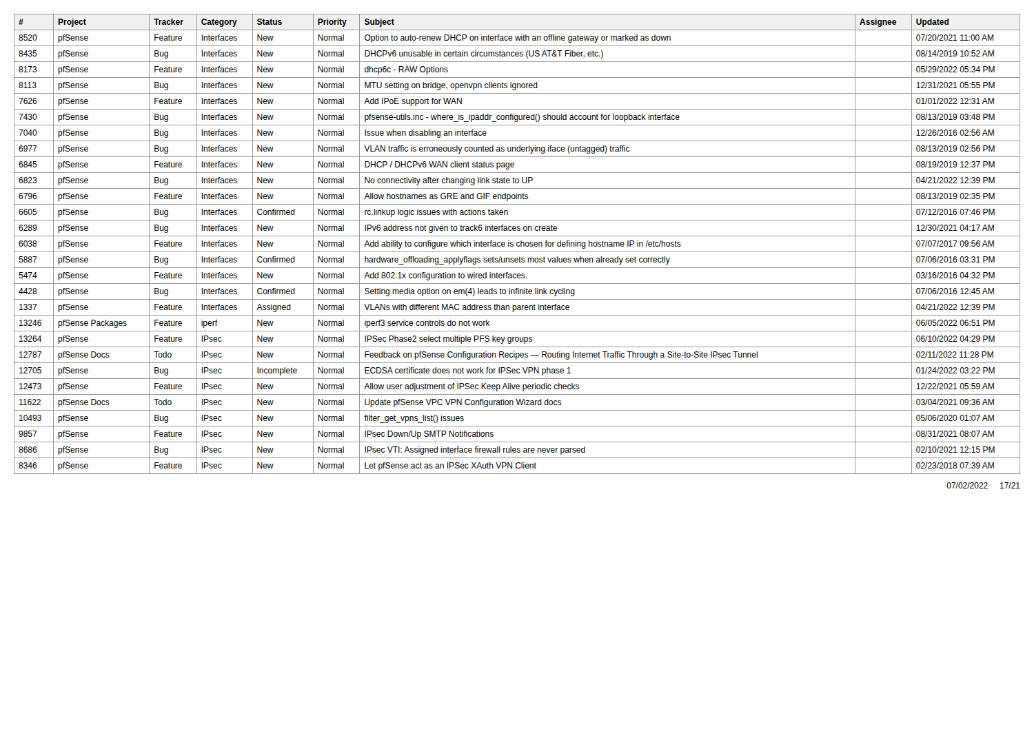Redmine issue listing
| # | Project | Tracker | Category | Status | Priority | Subject | Assignee | Updated |
| --- | --- | --- | --- | --- | --- | --- | --- | --- |
| 8520 | pfSense | Feature | Interfaces | New | Normal | Option to auto-renew DHCP on interface with an offline gateway or marked as down | | 07/20/2021 11:00 AM |
| 8435 | pfSense | Bug | Interfaces | New | Normal | DHCPv6 unusable in certain circumstances (US AT&T Fiber, etc.) | | 08/14/2019 10:52 AM |
| 8173 | pfSense | Feature | Interfaces | New | Normal | dhcp6c - RAW Options | | 05/29/2022 05:34 PM |
| 8113 | pfSense | Bug | Interfaces | New | Normal | MTU setting on bridge, openvpn clients ignored | | 12/31/2021 05:55 PM |
| 7626 | pfSense | Feature | Interfaces | New | Normal | Add IPoE support for WAN | | 01/01/2022 12:31 AM |
| 7430 | pfSense | Bug | Interfaces | New | Normal | pfsense-utils.inc - where_is_ipaddr_configured() should account for loopback interface | | 08/13/2019 03:48 PM |
| 7040 | pfSense | Bug | Interfaces | New | Normal | Issue when disabling an interface | | 12/26/2016 02:56 AM |
| 6977 | pfSense | Bug | Interfaces | New | Normal | VLAN traffic is erroneously counted as underlying iface (untagged) traffic | | 08/13/2019 02:56 PM |
| 6845 | pfSense | Feature | Interfaces | New | Normal | DHCP / DHCPv6 WAN client status page | | 08/19/2019 12:37 PM |
| 6823 | pfSense | Bug | Interfaces | New | Normal | No connectivity after changing link state to UP | | 04/21/2022 12:39 PM |
| 6796 | pfSense | Feature | Interfaces | New | Normal | Allow hostnames as GRE and GIF endpoints | | 08/13/2019 02:35 PM |
| 6605 | pfSense | Bug | Interfaces | Confirmed | Normal | rc.linkup logic issues with actions taken | | 07/12/2016 07:46 PM |
| 6289 | pfSense | Bug | Interfaces | New | Normal | IPv6 address not given to track6 interfaces on create | | 12/30/2021 04:17 AM |
| 6038 | pfSense | Feature | Interfaces | New | Normal | Add ability to configure which interface is chosen for defining hostname IP in /etc/hosts | | 07/07/2017 09:56 AM |
| 5887 | pfSense | Bug | Interfaces | Confirmed | Normal | hardware_offloading_applyflags sets/unsets most values when already set correctly | | 07/06/2016 03:31 PM |
| 5474 | pfSense | Feature | Interfaces | New | Normal | Add 802.1x configuration to wired interfaces. | | 03/16/2016 04:32 PM |
| 4428 | pfSense | Bug | Interfaces | Confirmed | Normal | Setting media option on em(4) leads to infinite link cycling | | 07/06/2016 12:45 AM |
| 1337 | pfSense | Feature | Interfaces | Assigned | Normal | VLANs with different MAC address than parent interface | | 04/21/2022 12:39 PM |
| 13246 | pfSense Packages | Feature | iperf | New | Normal | iperf3 service controls do not work | | 06/05/2022 06:51 PM |
| 13264 | pfSense | Feature | IPsec | New | Normal | IPSec Phase2 select multiple PFS key groups | | 06/10/2022 04:29 PM |
| 12787 | pfSense Docs | Todo | IPsec | New | Normal | Feedback on pfSense Configuration Recipes — Routing Internet Traffic Through a Site-to-Site IPsec Tunnel | | 02/11/2022 11:28 PM |
| 12705 | pfSense | Bug | IPsec | Incomplete | Normal | ECDSA certificate does not work for IPSec VPN phase 1 | | 01/24/2022 03:22 PM |
| 12473 | pfSense | Feature | IPsec | New | Normal | Allow user adjustment of IPSec Keep Alive periodic checks | | 12/22/2021 05:59 AM |
| 11622 | pfSense Docs | Todo | IPsec | New | Normal | Update pfSense VPC VPN Configuration Wizard docs | | 03/04/2021 09:36 AM |
| 10493 | pfSense | Bug | IPsec | New | Normal | filter_get_vpns_list() issues | | 05/06/2020 01:07 AM |
| 9857 | pfSense | Feature | IPsec | New | Normal | IPsec Down/Up SMTP Notifications | | 08/31/2021 08:07 AM |
| 8686 | pfSense | Bug | IPsec | New | Normal | IPsec VTI: Assigned interface firewall rules are never parsed | | 02/10/2021 12:15 PM |
| 8346 | pfSense | Feature | IPsec | New | Normal | Let pfSense act as an IPSec XAuth VPN Client | | 02/23/2018 07:39 AM |
07/02/2022 17/21